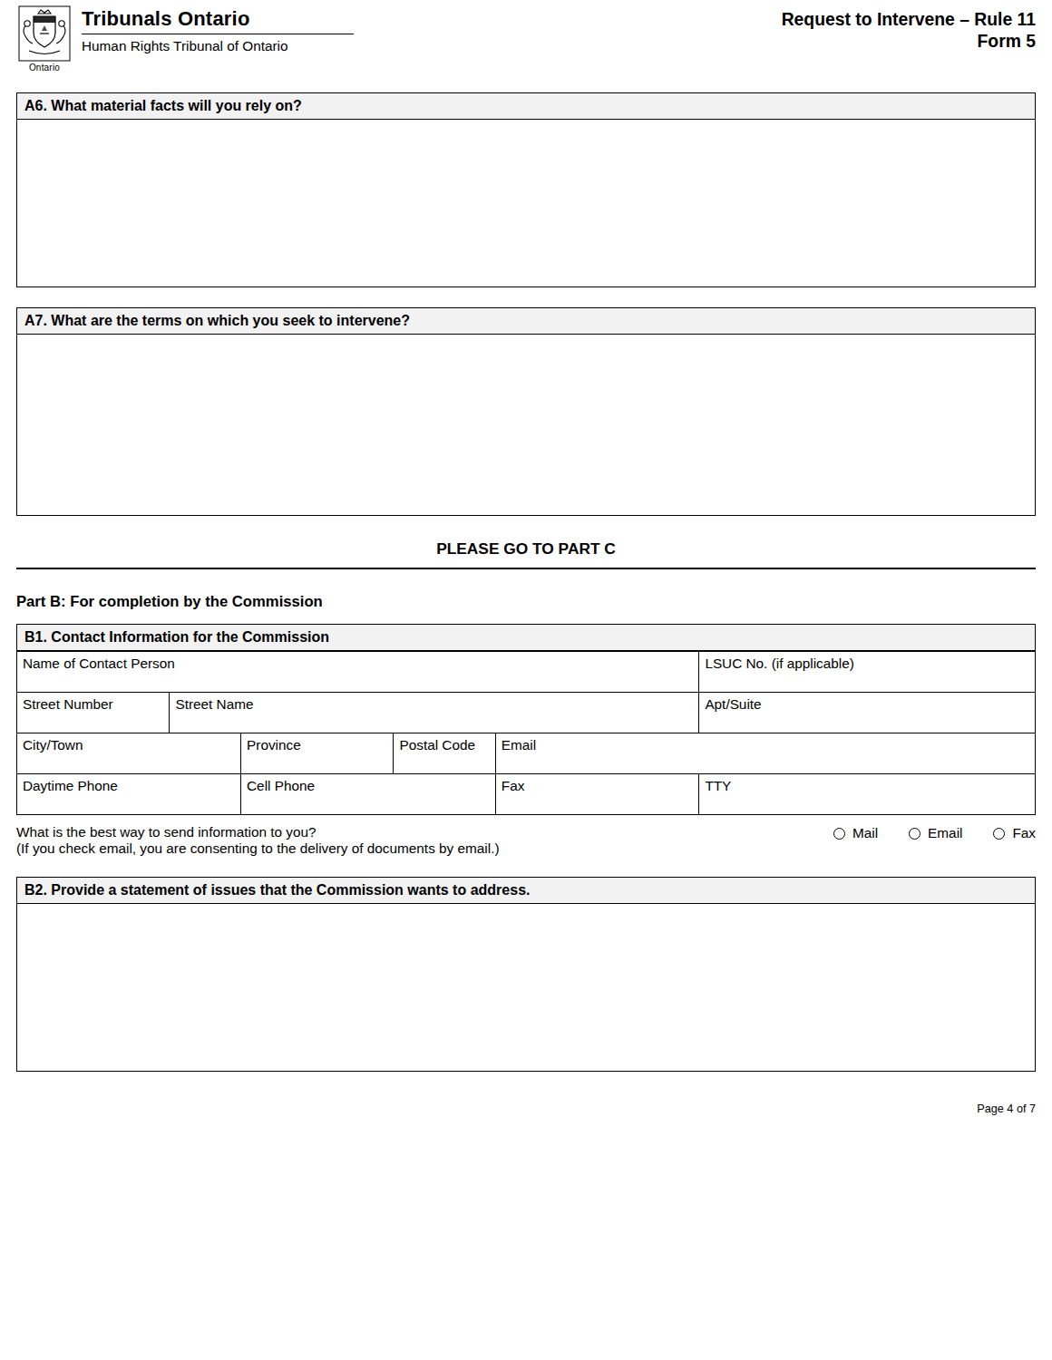Ontario
Tribunals Ontario
Human Rights Tribunal of Ontario
Request to Intervene – Rule 11
Form 5
A6. What material facts will you rely on?
A7. What are the terms on which you seek to intervene?
PLEASE GO TO PART C
Part B: For completion by the Commission
B1. Contact Information for the Commission
| Name of Contact Person | LSUC No. (if applicable) |
| Street Number | Street Name | Apt/Suite |
| City/Town | Province | Postal Code | Email |
| Daytime Phone | Cell Phone | Fax | TTY |
What is the best way to send information to you? (If you check email, you are consenting to the delivery of documents by email.)
Mail Email Fax
B2. Provide a statement of issues that the Commission wants to address.
Page 4 of 7